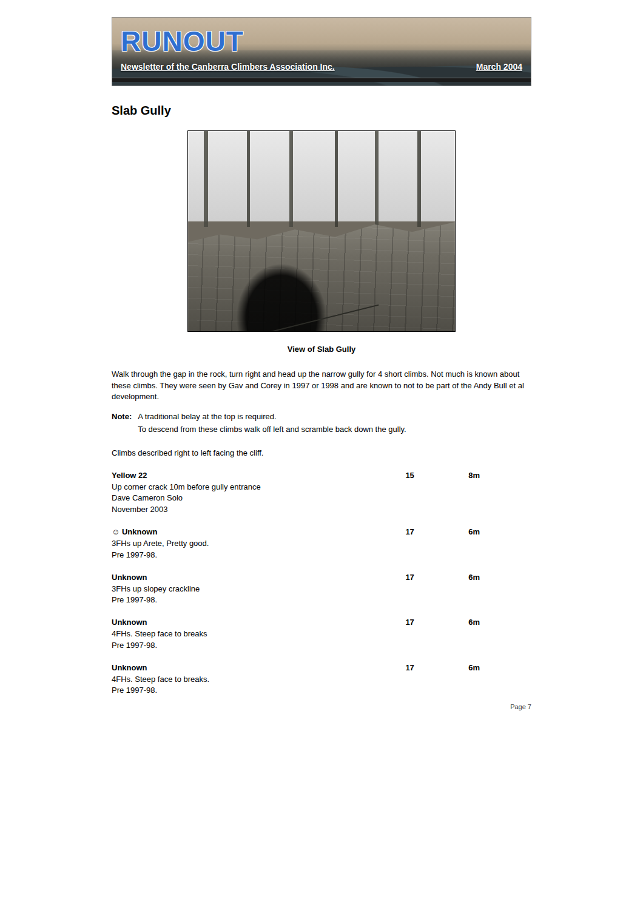RUNOUT
Newsletter of the Canberra Climbers Association Inc. March 2004
Slab Gully
View of Slab Gully
Walk through the gap in the rock, turn right and head up the narrow gully for 4 short climbs. Not much is known about these climbs. They were seen by Gav and Corey in 1997 or 1998 and are known to not to be part of the Andy Bull et al development.
| Note: | A traditional belay at the top is required. |
| | To descend from these climbs walk off left and scramble back down the gully. |
Climbs described right to left facing the cliff.
| Yellow 22 Up corner crack 10m before gully entrance Dave Cameron Solo November 2003 | 15 | 8m |
| ☺ Unknown 3FHs up Arete, Pretty good. Pre 1997-98. | 17 | 6m |
| Unknown 3FHs up slopey crackline Pre 1997-98. | 17 | 6m |
| Unknown 4FHs. Steep face to breaks Pre 1997-98. | 17 | 6m |
| Unknown 4FHs. Steep face to breaks. Pre 1997-98. | 17 | 6m |
Page 7